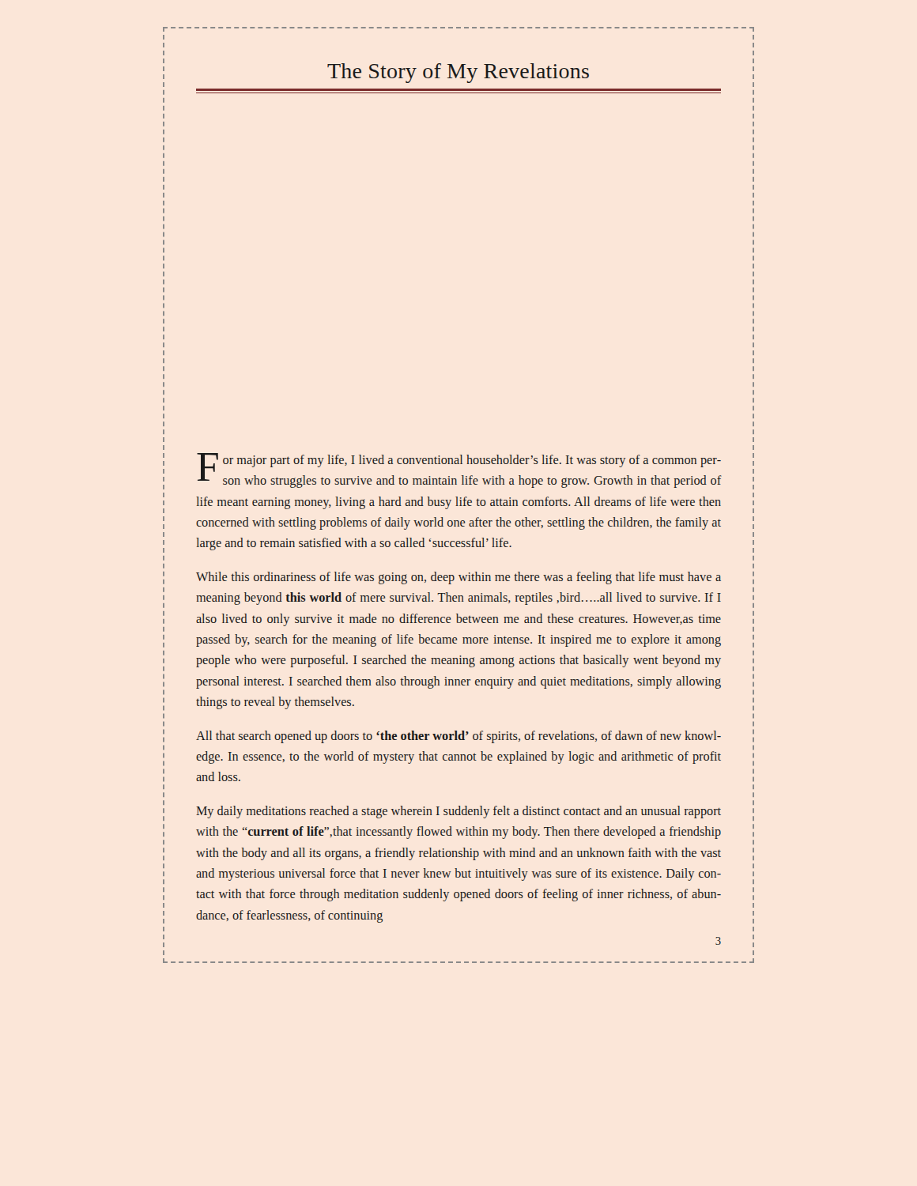The Story of My Revelations
For major part of my life, I lived a conventional householder’s life. It was story of a common person who struggles to survive and to maintain life with a hope to grow. Growth in that period of life meant earning money, living a hard and busy life to attain comforts. All dreams of life were then concerned with settling problems of daily world one after the other, settling the children, the family at large and to remain satisfied with a so called ‘successful’ life.
While this ordinariness of life was going on, deep within me there was a feeling that life must have a meaning beyond this world of mere survival. Then animals, reptiles ,bird…..all lived to survive. If I also lived to only survive it made no difference between me and these creatures. However,as time passed by, search for the meaning of life became more intense. It inspired me to explore it among people who were purposeful. I searched the meaning among actions that basically went beyond my personal interest. I searched them also through inner enquiry and quiet meditations, simply allowing things to reveal by themselves.
All that search opened up doors to ‘the other world’ of spirits, of revelations, of dawn of new knowledge. In essence, to the world of mystery that cannot be explained by logic and arithmetic of profit and loss.
My daily meditations reached a stage wherein I suddenly felt a distinct contact and an unusual rapport with the “current of life”,that incessantly flowed within my body. Then there developed a friendship with the body and all its organs, a friendly relationship with mind and an unknown faith with the vast and mysterious universal force that I never knew but intuitively was sure of its existence. Daily contact with that force through meditation suddenly opened doors of feeling of inner richness, of abundance, of fearlessness, of continuing
3